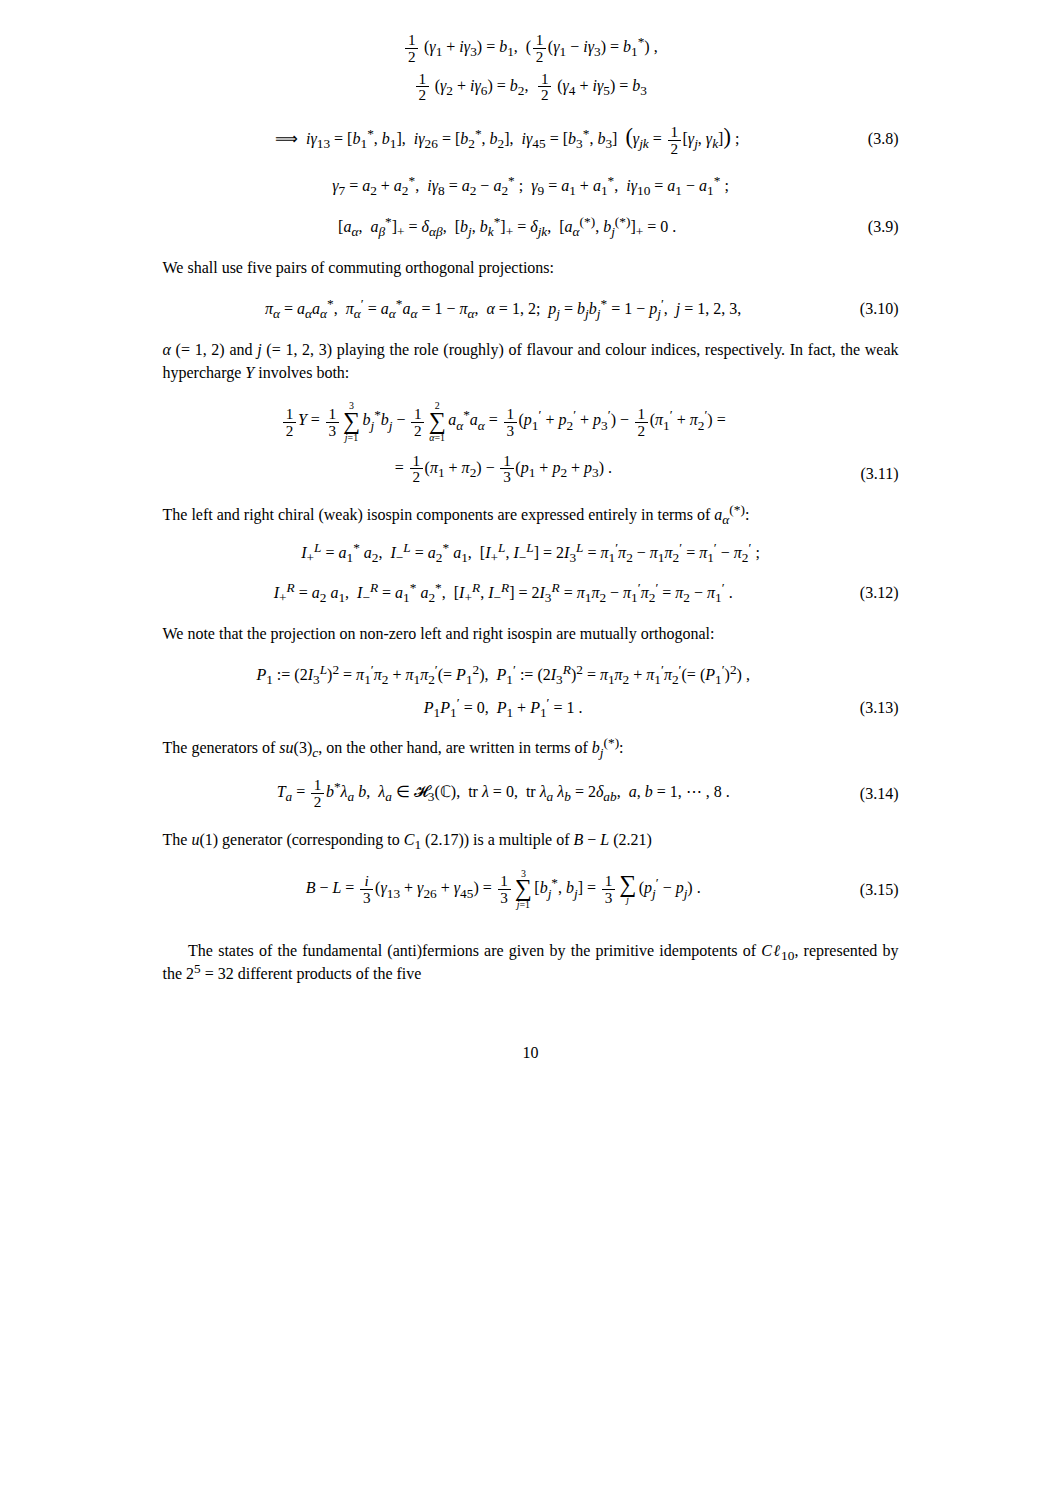12 (γ1 + iγ3) = b1, (12(γ1 − iγ3) = b1*) ,
12 (γ2 + iγ6) = b2, 12 (γ4 + iγ5) = b3
⟹ iγ13 = [b1*, b1], iγ26 = [b2*, b2], iγ45 = [b3*, b3] (γjk = 12[γj, γk]) ;
(3.8)
γ7 = a2 + a2*, iγ8 = a2 − a2* ; γ9 = a1 + a1*, iγ10 = a1 − a1* ;
[aα, aβ*]+ = δαβ, [bj, bk*]+ = δjk, [aα(*), bj(*)]+ = 0 .
(3.9)
We shall use five pairs of commuting orthogonal projections:
πα = aαaα*, πα′ = aα*aα = 1 − πα, α = 1, 2; pj = bjbj* = 1 − pj′, j = 1, 2, 3,
(3.10)
α (= 1, 2) and j (= 1, 2, 3) playing the role (roughly) of flavour and colour indices, respectively. In fact, the weak hypercharge Y involves both:
12 Y = 133∑j=1 bj*bj − 122∑α=1 aα*aα = 13(p1′ + p2′ + p3′) − 12(π1′ + π2′) =
= 12(π1 + π2) − 13(p1 + p2 + p3) .
(3.11)
The left and right chiral (weak) isospin components are expressed entirely in terms of aα(*):
I+L = a1* a2, I−L = a2* a1, [I+L, I−L] = 2I3L = π1′π2 − π1π2′ = π1′ − π2′ ;
I+R = a2 a1, I−R = a1* a2*, [I+R, I−R] = 2I3R = π1π2 − π1′π2′ = π2 − π1′ .
(3.12)
We note that the projection on non-zero left and right isospin are mutually orthogonal:
P1 := (2I3L)2 = π1′π2 + π1π2′(= P12), P1′ := (2I3R)2 = π1π2 + π1′π2′(= (P1′)2) ,
P1P1′ = 0, P1 + P1′ = 1 .
(3.13)
The generators of su(3)c, on the other hand, are written in terms of bj(*):
Ta = 12 b*λa b, λa ∈ 𝓗3(ℂ), tr λ = 0, tr λa λb = 2δab, a, b = 1, ⋯ , 8 .
(3.14)
The u(1) generator (corresponding to C1 (2.17)) is a multiple of B − L (2.21)
B − L = i 3(γ13 + γ26 + γ45) = 133∑j=1[bj*, bj] = 13∑j(pj′ − pj) .
(3.15)
The states of the fundamental (anti)fermions are given by the primitive idempotents of Cℓ10, represented by the 25 = 32 different products of the five
10